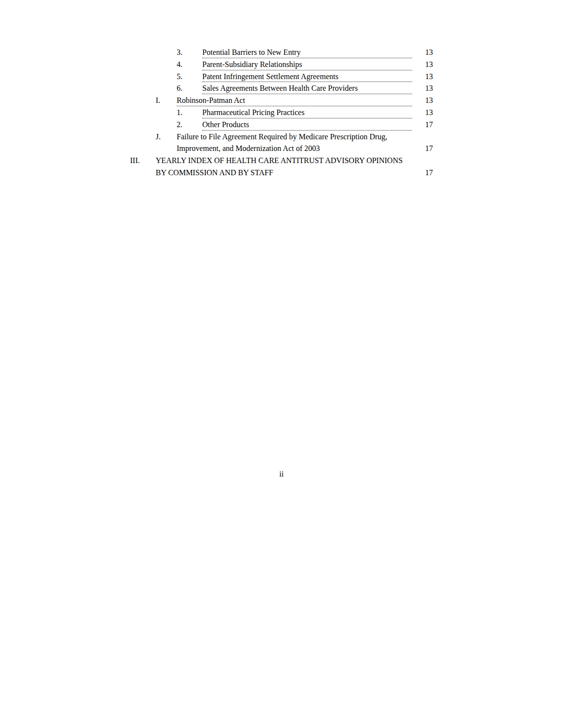| | | 3. | Potential Barriers to New Entry | 13 |
| | | 4. | Parent-Subsidiary Relationships | 13 |
| | | 5. | Patent Infringement Settlement Agreements | 13 |
| | | 6. | Sales Agreements Between Health Care Providers | 13 |
| | I. | Robinson-Patman Act | 13 |
| | | 1. | Pharmaceutical Pricing Practices | 13 |
| | | 2. | Other Products | 17 |
| | J. | Failure to File Agreement Required by Medicare Prescription Drug, Improvement, and Modernization Act of 2003 | 17 |
| III. | YEARLY INDEX OF HEALTH CARE ANTITRUST ADVISORY OPINIONS BY COMMISSION AND BY STAFF | 17 |
ii